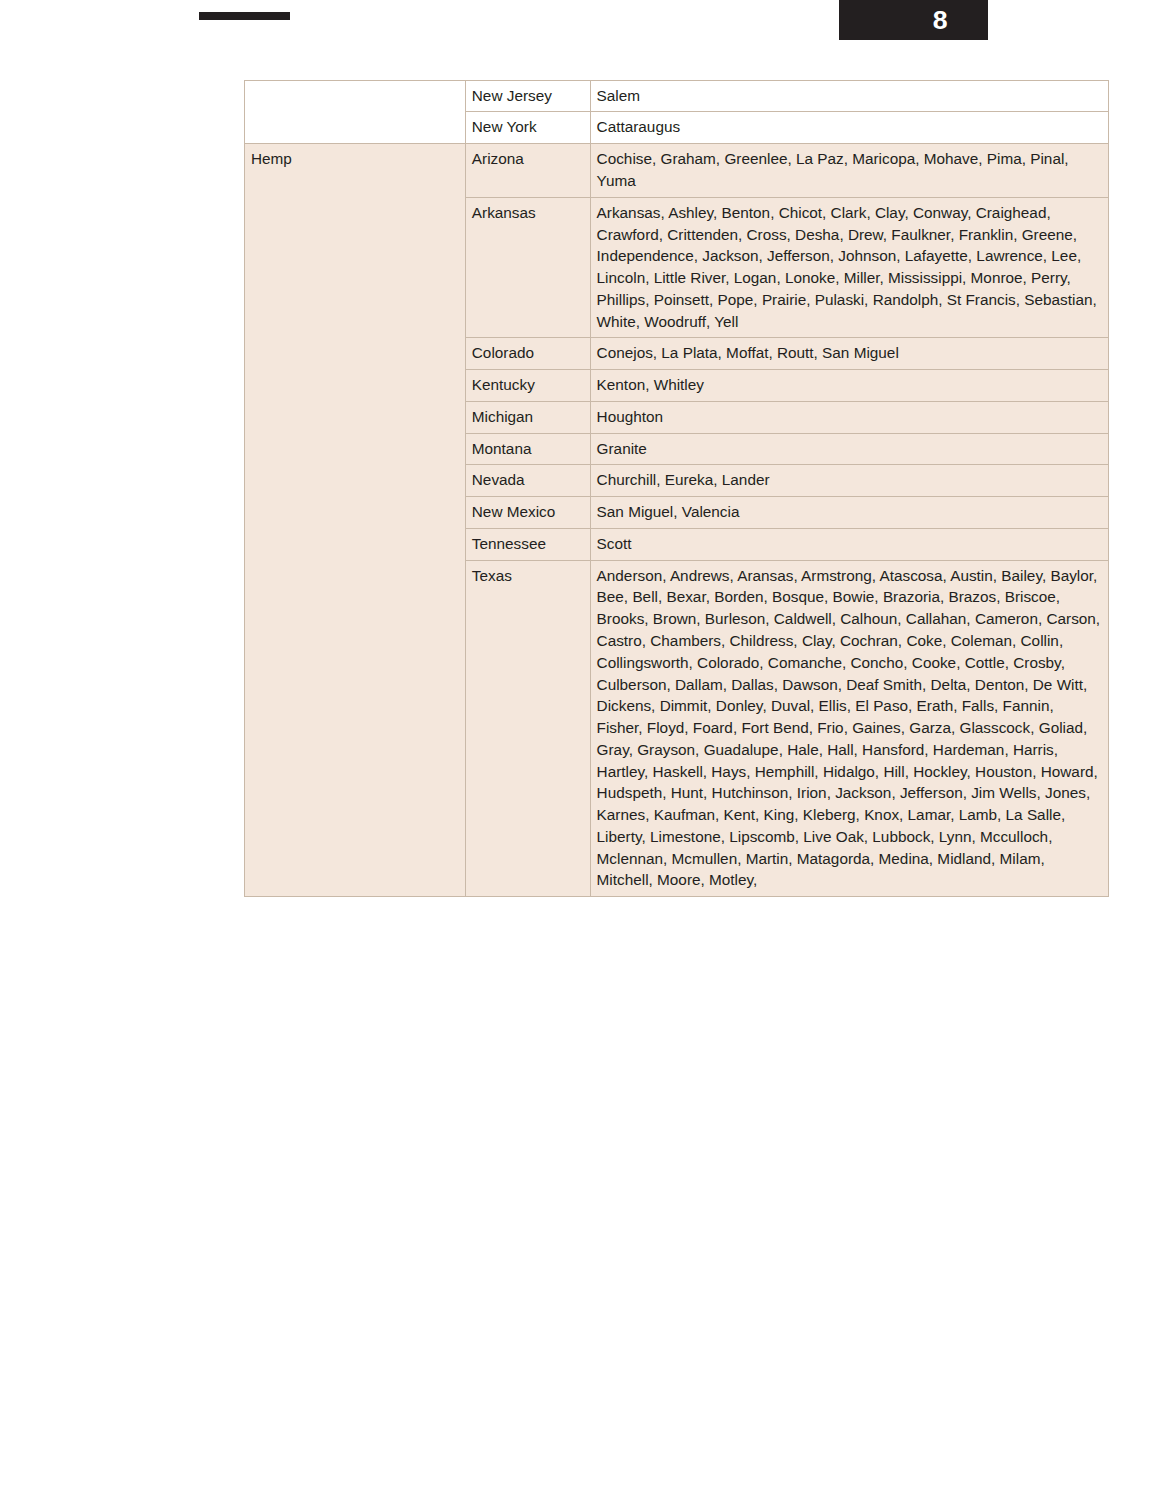8
| | New Jersey | Salem |
| New York | Cattaraugus |
| Hemp | Arizona | Cochise, Graham, Greenlee, La Paz, Maricopa, Mohave, Pima, Pinal, Yuma |
| Arkansas | Arkansas, Ashley, Benton, Chicot, Clark, Clay, Conway, Craighead, Crawford, Crittenden, Cross, Desha, Drew, Faulkner, Franklin, Greene, Independence, Jackson, Jefferson, Johnson, Lafayette, Lawrence, Lee, Lincoln, Little River, Logan, Lonoke, Miller, Mississippi, Monroe, Perry, Phillips, Poinsett, Pope, Prairie, Pulaski, Randolph, St Francis, Sebastian, White, Woodruff, Yell |
| Colorado | Conejos, La Plata, Moffat, Routt, San Miguel |
| Kentucky | Kenton, Whitley |
| Michigan | Houghton |
| Montana | Granite |
| Nevada | Churchill, Eureka, Lander |
| New Mexico | San Miguel, Valencia |
| Tennessee | Scott |
| Texas | Anderson, Andrews, Aransas, Armstrong, Atascosa, Austin, Bailey, Baylor, Bee, Bell, Bexar, Borden, Bosque, Bowie, Brazoria, Brazos, Briscoe, Brooks, Brown, Burleson, Caldwell, Calhoun, Callahan, Cameron, Carson, Castro, Chambers, Childress, Clay, Cochran, Coke, Coleman, Collin, Collingsworth, Colorado, Comanche, Concho, Cooke, Cottle, Crosby, Culberson, Dallam, Dallas, Dawson, Deaf Smith, Delta, Denton, De Witt, Dickens, Dimmit, Donley, Duval, Ellis, El Paso, Erath, Falls, Fannin, Fisher, Floyd, Foard, Fort Bend, Frio, Gaines, Garza, Glasscock, Goliad, Gray, Grayson, Guadalupe, Hale, Hall, Hansford, Hardeman, Harris, Hartley, Haskell, Hays, Hemphill, Hidalgo, Hill, Hockley, Houston, Howard, Hudspeth, Hunt, Hutchinson, Irion, Jackson, Jefferson, Jim Wells, Jones, Karnes, Kaufman, Kent, King, Kleberg, Knox, Lamar, Lamb, La Salle, Liberty, Limestone, Lipscomb, Live Oak, Lubbock, Lynn, Mcculloch, Mclennan, Mcmullen, Martin, Matagorda, Medina, Midland, Milam, Mitchell, Moore, Motley, |